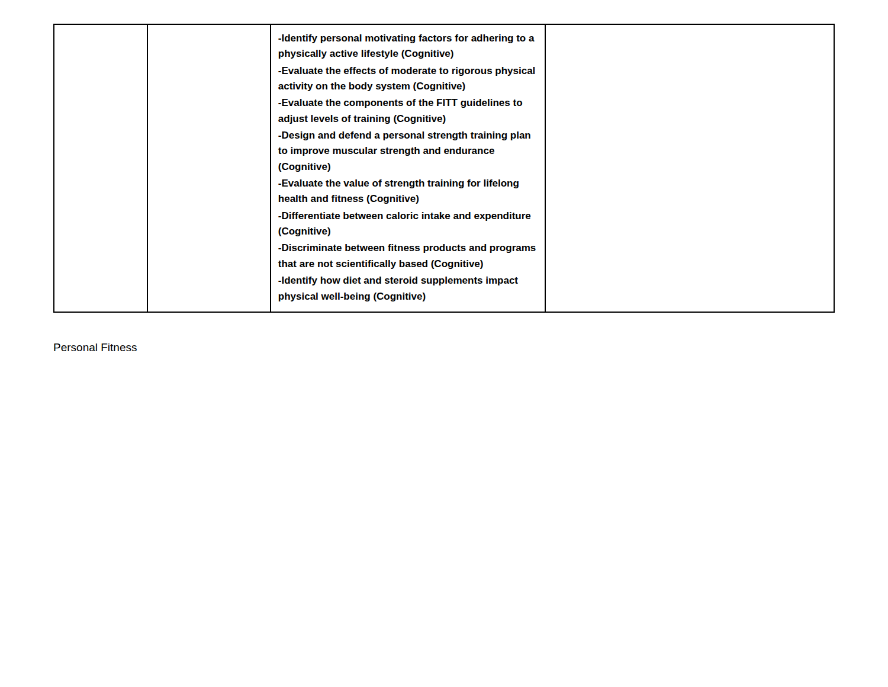| | | -Identify personal motivating factors for adhering to a physically active lifestyle (Cognitive) -Evaluate the effects of moderate to rigorous physical activity on the body system (Cognitive) -Evaluate the components of the FITT guidelines to adjust levels of training (Cognitive) -Design and defend a personal strength training plan to improve muscular strength and endurance (Cognitive) -Evaluate the value of strength training for lifelong health and fitness (Cognitive) -Differentiate between caloric intake and expenditure (Cognitive) -Discriminate between fitness products and programs that are not scientifically based (Cognitive) -Identify how diet and steroid supplements impact physical well-being (Cognitive) | |
Personal Fitness